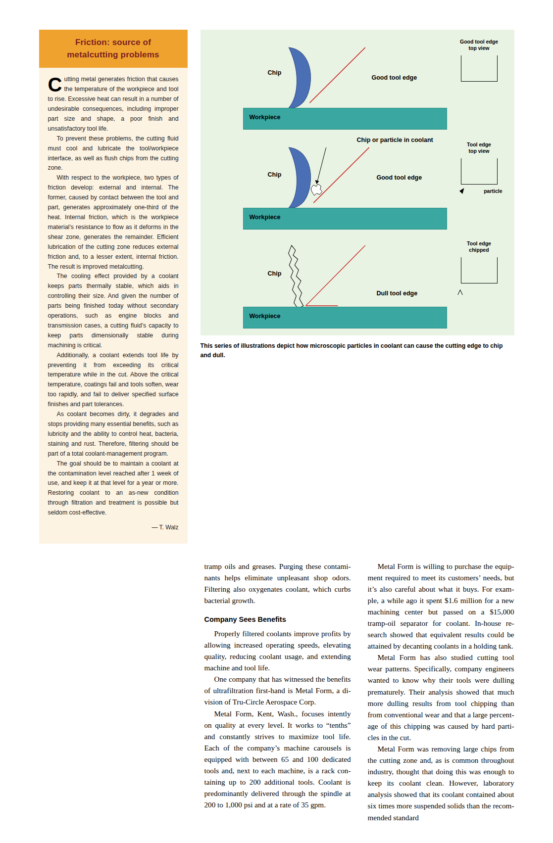Friction: source of
metalcutting problems
Cutting metal generates friction that causes the temperature of the workpiece and tool to rise. Excessive heat can result in a number of undesirable consequences, including improper part size and shape, a poor finish and unsatisfactory tool life.
To prevent these problems, the cutting fluid must cool and lubricate the tool/workpiece interface, as well as flush chips from the cutting zone.
With respect to the workpiece, two types of friction develop: external and internal. The former, caused by contact between the tool and part, generates approximately one-third of the heat. Internal friction, which is the workpiece material’s resistance to flow as it deforms in the shear zone, generates the remainder. Efficient lubrication of the cutting zone reduces external friction and, to a lesser extent, internal friction. The result is improved metalcutting.
The cooling effect provided by a coolant keeps parts thermally stable, which aids in controlling their size. And given the number of parts being finished today without secondary operations, such as engine blocks and transmission cases, a cutting fluid’s capacity to keep parts dimensionally stable during machining is critical.
Additionally, a coolant extends tool life by preventing it from exceeding its critical temperature while in the cut. Above the critical temperature, coatings fail and tools soften, wear too rapidly, and fail to deliver specified surface finishes and part tolerances.
As coolant becomes dirty, it degrades and stops providing many essential benefits, such as lubricity and the ability to control heat, bacteria, staining and rust. Therefore, filtering should be part of a total coolant-management program.
The goal should be to maintain a coolant at the contamination level reached after 1 week of use, and keep it at that level for a year or more. Restoring coolant to an as-new condition through filtration and treatment is possible but seldom cost-effective.
— T. Walz
Good tool edge
top view
Chip
Good tool edge
Workpiece
Tool edge
top view
particle
Chip
Chip or particle in coolant
Good tool edge
Workpiece
Tool edge
chipped
Chip
Dull tool edge
Workpiece
This series of illustrations depict how microscopic particles in coolant can cause the cutting edge to chip and dull.
tramp oils and greases. Purging these contaminants helps eliminate unpleasant shop odors. Filtering also oxygenates coolant, which curbs bacterial growth.
Company Sees Benefits
Properly filtered coolants improve profits by allowing increased operating speeds, elevating quality, reducing coolant usage, and extending machine and tool life.
One company that has witnessed the benefits of ultrafiltration first-hand is Metal Form, a division of Tru-Circle Aerospace Corp.
Metal Form, Kent, Wash., focuses intently on quality at every level. It works to “tenths” and constantly strives to maximize tool life. Each of the company’s machine carousels is equipped with between 65 and 100 dedicated tools and, next to each machine, is a rack containing up to 200 additional tools. Coolant is predominantly delivered through the spindle at 200 to 1,000 psi and at a rate of 35 gpm.
Metal Form is willing to purchase the equipment required to meet its customers’ needs, but it’s also careful about what it buys. For example, a while ago it spent $1.6 million for a new machining center but passed on a $15,000 tramp-oil separator for coolant. In-house research showed that equivalent results could be attained by decanting coolants in a holding tank.
Metal Form has also studied cutting tool wear patterns. Specifically, company engineers wanted to know why their tools were dulling prematurely. Their analysis showed that much more dulling results from tool chipping than from conventional wear and that a large percentage of this chipping was caused by hard particles in the cut.
Metal Form was removing large chips from the cutting zone and, as is common throughout industry, thought that doing this was enough to keep its coolant clean. However, laboratory analysis showed that its coolant contained about six times more suspended solids than the recommended standard